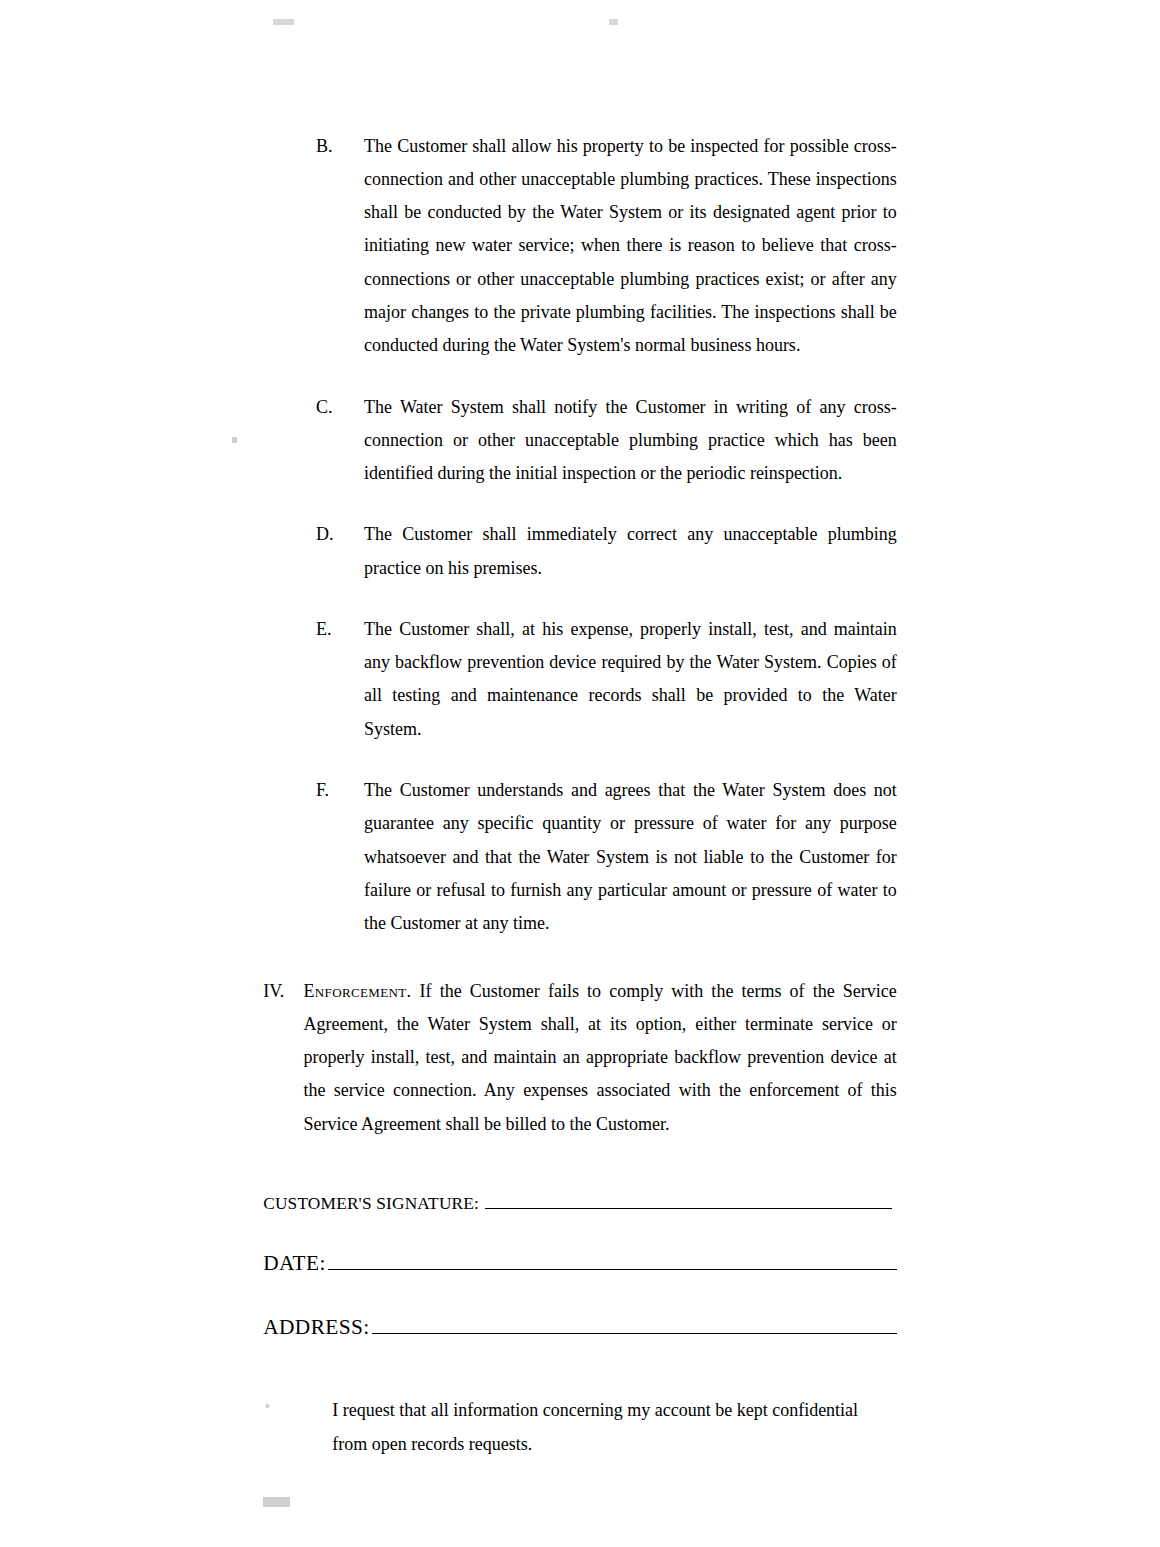B.
The Customer shall allow his property to be inspected for possible cross-connection and other unacceptable plumbing practices. These inspections shall be conducted by the Water System or its designated agent prior to initiating new water service; when there is reason to believe that cross-connections or other unacceptable plumbing practices exist; or after any major changes to the private plumbing facilities. The inspections shall be conducted during the Water System's normal business hours.
C.
The Water System shall notify the Customer in writing of any cross-connection or other unacceptable plumbing practice which has been identified during the initial inspection or the periodic reinspection.
D.
The Customer shall immediately correct any unacceptable plumbing practice on his premises.
E.
The Customer shall, at his expense, properly install, test, and maintain any backflow prevention device required by the Water System. Copies of all testing and maintenance records shall be provided to the Water System.
F.
The Customer understands and agrees that the Water System does not guarantee any specific quantity or pressure of water for any purpose whatsoever and that the Water System is not liable to the Customer for failure or refusal to furnish any particular amount or pressure of water to the Customer at any time.
IV.
Enforcement. If the Customer fails to comply with the terms of the Service Agreement, the Water System shall, at its option, either terminate service or properly install, test, and maintain an appropriate backflow prevention device at the service connection. Any expenses associated with the enforcement of this Service Agreement shall be billed to the Customer.
CUSTOMER'S SIGNATURE:
DATE:
ADDRESS:
◦
I request that all information concerning my account be kept confidential from open records requests.